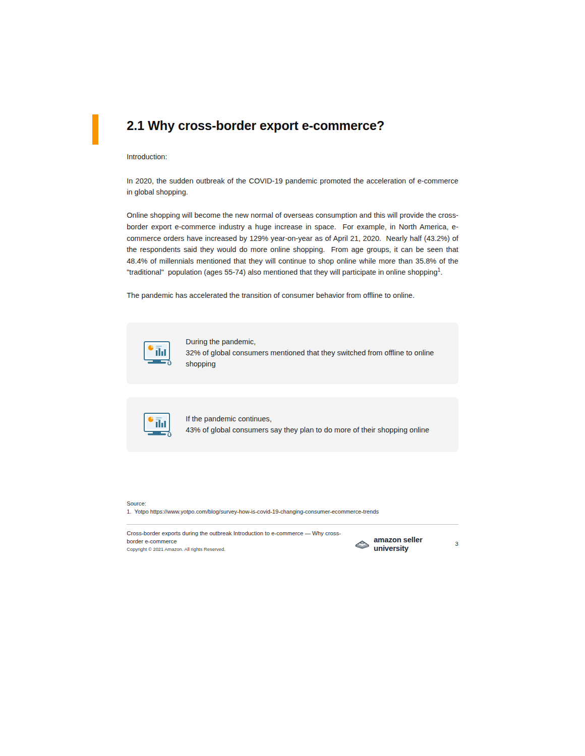2.1 Why cross-border export e-commerce?
Introduction:
In 2020, the sudden outbreak of the COVID-19 pandemic promoted the acceleration of e-commerce in global shopping.
Online shopping will become the new normal of overseas consumption and this will provide the cross-border export e-commerce industry a huge increase in space. For example, in North America, e-commerce orders have increased by 129% year-on-year as of April 21, 2020. Nearly half (43.2%) of the respondents said they would do more online shopping. From age groups, it can be seen that 48.4% of millennials mentioned that they will continue to shop online while more than 35.8% of the "traditional" population (ages 55-74) also mentioned that they will participate in online shopping1.
The pandemic has accelerated the transition of consumer behavior from offline to online.
During the pandemic, 32% of global consumers mentioned that they switched from offline to online shopping
If the pandemic continues, 43% of global consumers say they plan to do more of their shopping online
Source: 1. Yotpo https://www.yotpo.com/blog/survey-how-is-covid-19-changing-consumer-ecommerce-trends
Cross-border exports during the outbreak Introduction to e-commerce — Why cross-border e-commerce
Copyright © 2021 Amazon. All rights Reserved.
amazon seller university
3